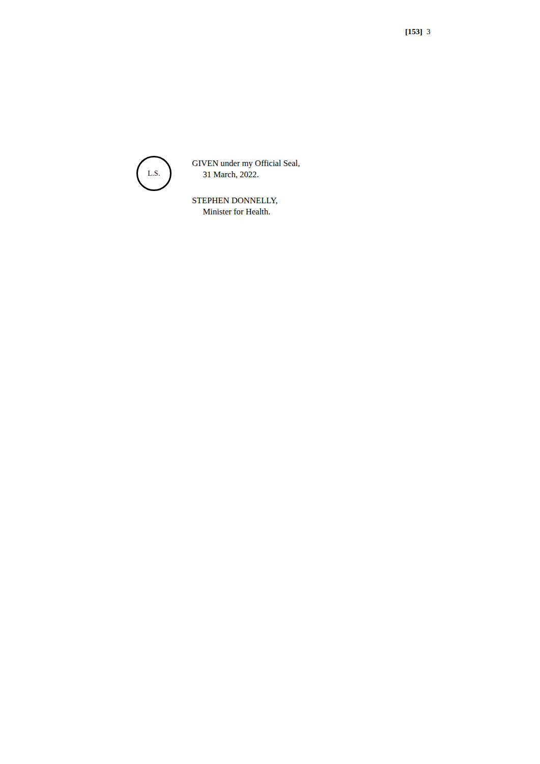[153] 3
L.S.
GIVEN under my Official Seal,
31 March, 2022.
STEPHEN DONNELLY,
Minister for Health.